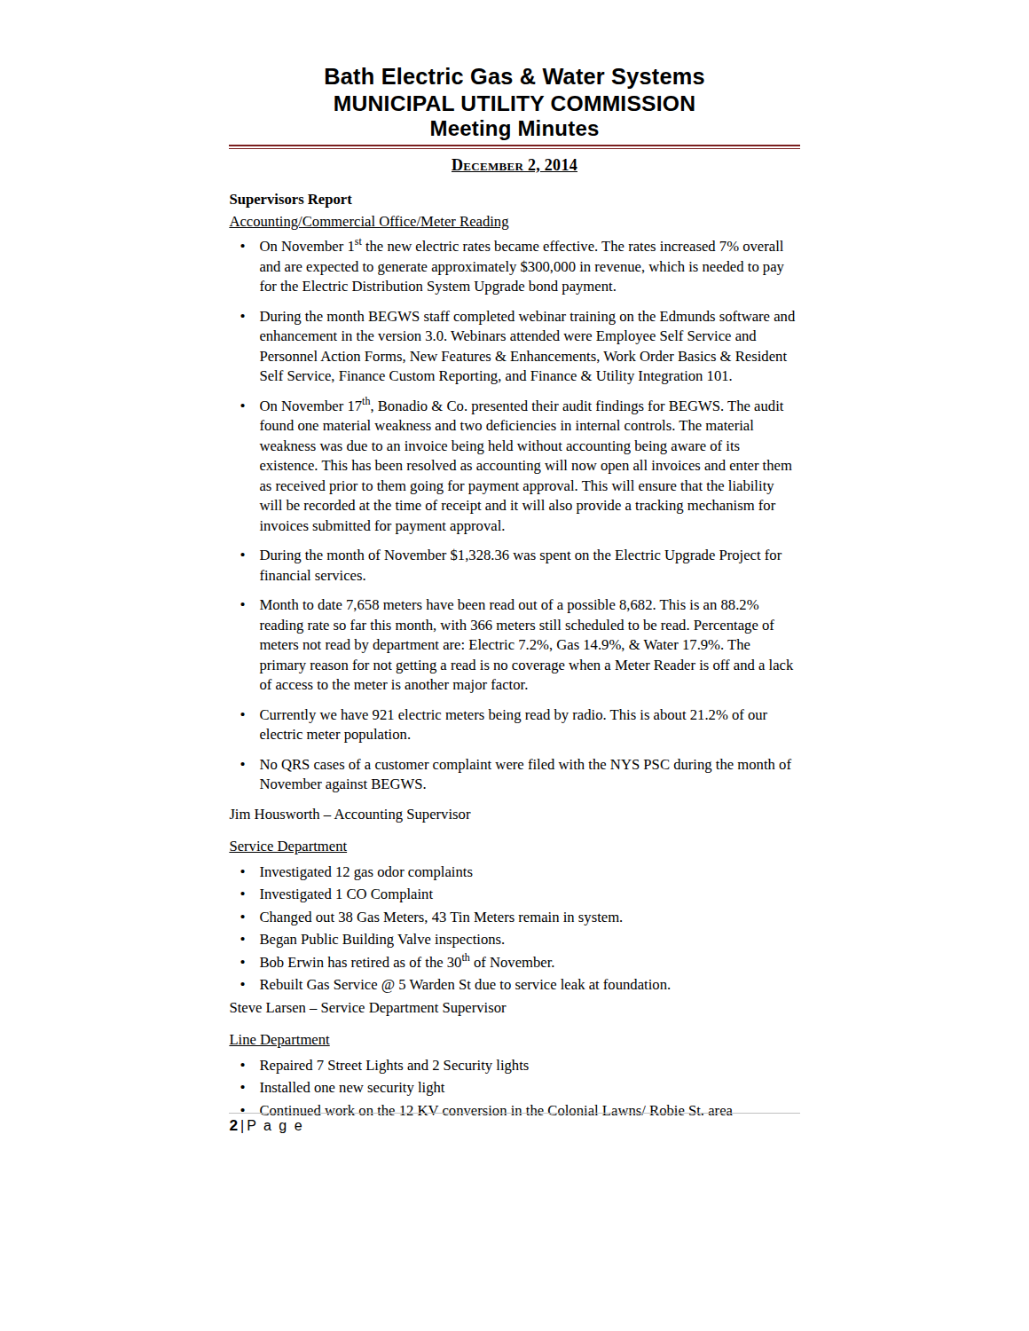Bath Electric Gas & Water Systems
MUNICIPAL UTILITY COMMISSION
Meeting Minutes
December 2, 2014
Supervisors Report
Accounting/Commercial Office/Meter Reading
On November 1st the new electric rates became effective. The rates increased 7% overall and are expected to generate approximately $300,000 in revenue, which is needed to pay for the Electric Distribution System Upgrade bond payment.
During the month BEGWS staff completed webinar training on the Edmunds software and enhancement in the version 3.0. Webinars attended were Employee Self Service and Personnel Action Forms, New Features & Enhancements, Work Order Basics & Resident Self Service, Finance Custom Reporting, and Finance & Utility Integration 101.
On November 17th, Bonadio & Co. presented their audit findings for BEGWS. The audit found one material weakness and two deficiencies in internal controls. The material weakness was due to an invoice being held without accounting being aware of its existence. This has been resolved as accounting will now open all invoices and enter them as received prior to them going for payment approval. This will ensure that the liability will be recorded at the time of receipt and it will also provide a tracking mechanism for invoices submitted for payment approval.
During the month of November $1,328.36 was spent on the Electric Upgrade Project for financial services.
Month to date 7,658 meters have been read out of a possible 8,682. This is an 88.2% reading rate so far this month, with 366 meters still scheduled to be read. Percentage of meters not read by department are: Electric 7.2%, Gas 14.9%, & Water 17.9%. The primary reason for not getting a read is no coverage when a Meter Reader is off and a lack of access to the meter is another major factor.
Currently we have 921 electric meters being read by radio. This is about 21.2% of our electric meter population.
No QRS cases of a customer complaint were filed with the NYS PSC during the month of November against BEGWS.
Jim Housworth – Accounting Supervisor
Service Department
Investigated 12 gas odor complaints
Investigated 1 CO Complaint
Changed out 38 Gas Meters, 43 Tin Meters remain in system.
Began Public Building Valve inspections.
Bob Erwin has retired as of the 30th of November.
Rebuilt Gas Service @ 5 Warden St due to service leak at foundation.
Steve Larsen – Service Department Supervisor
Line Department
Repaired 7 Street Lights and 2 Security lights
Installed one new security light
Continued work on the 12 KV conversion in the Colonial Lawns/ Robie St. area
2|P a g e